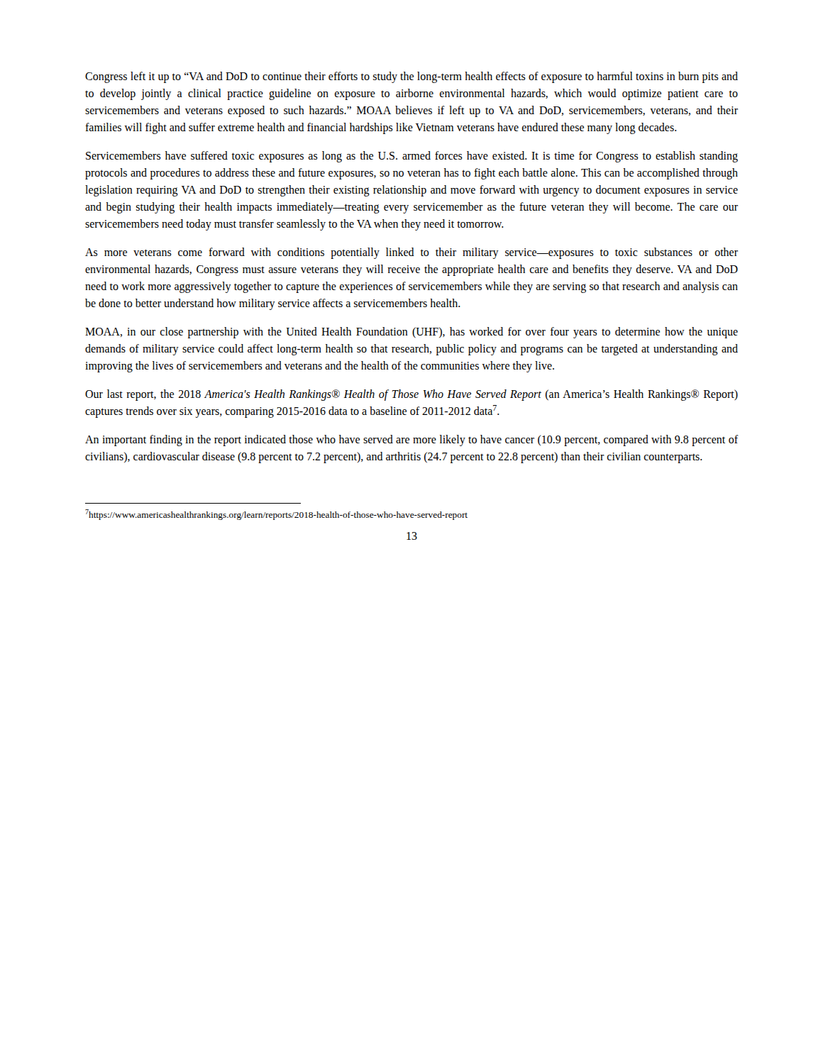Congress left it up to “VA and DoD to continue their efforts to study the long-term health effects of exposure to harmful toxins in burn pits and to develop jointly a clinical practice guideline on exposure to airborne environmental hazards, which would optimize patient care to servicemembers and veterans exposed to such hazards.” MOAA believes if left up to VA and DoD, servicemembers, veterans, and their families will fight and suffer extreme health and financial hardships like Vietnam veterans have endured these many long decades.
Servicemembers have suffered toxic exposures as long as the U.S. armed forces have existed. It is time for Congress to establish standing protocols and procedures to address these and future exposures, so no veteran has to fight each battle alone. This can be accomplished through legislation requiring VA and DoD to strengthen their existing relationship and move forward with urgency to document exposures in service and begin studying their health impacts immediately—treating every servicemember as the future veteran they will become. The care our servicemembers need today must transfer seamlessly to the VA when they need it tomorrow.
As more veterans come forward with conditions potentially linked to their military service—exposures to toxic substances or other environmental hazards, Congress must assure veterans they will receive the appropriate health care and benefits they deserve. VA and DoD need to work more aggressively together to capture the experiences of servicemembers while they are serving so that research and analysis can be done to better understand how military service affects a servicemembers health.
MOAA, in our close partnership with the United Health Foundation (UHF), has worked for over four years to determine how the unique demands of military service could affect long-term health so that research, public policy and programs can be targeted at understanding and improving the lives of servicemembers and veterans and the health of the communities where they live.
Our last report, the 2018 America's Health Rankings® Health of Those Who Have Served Report (an America’s Health Rankings® Report) captures trends over six years, comparing 2015-2016 data to a baseline of 2011-2012 data7.
An important finding in the report indicated those who have served are more likely to have cancer (10.9 percent, compared with 9.8 percent of civilians), cardiovascular disease (9.8 percent to 7.2 percent), and arthritis (24.7 percent to 22.8 percent) than their civilian counterparts.
7https://www.americashealthrankings.org/learn/reports/2018-health-of-those-who-have-served-report
13